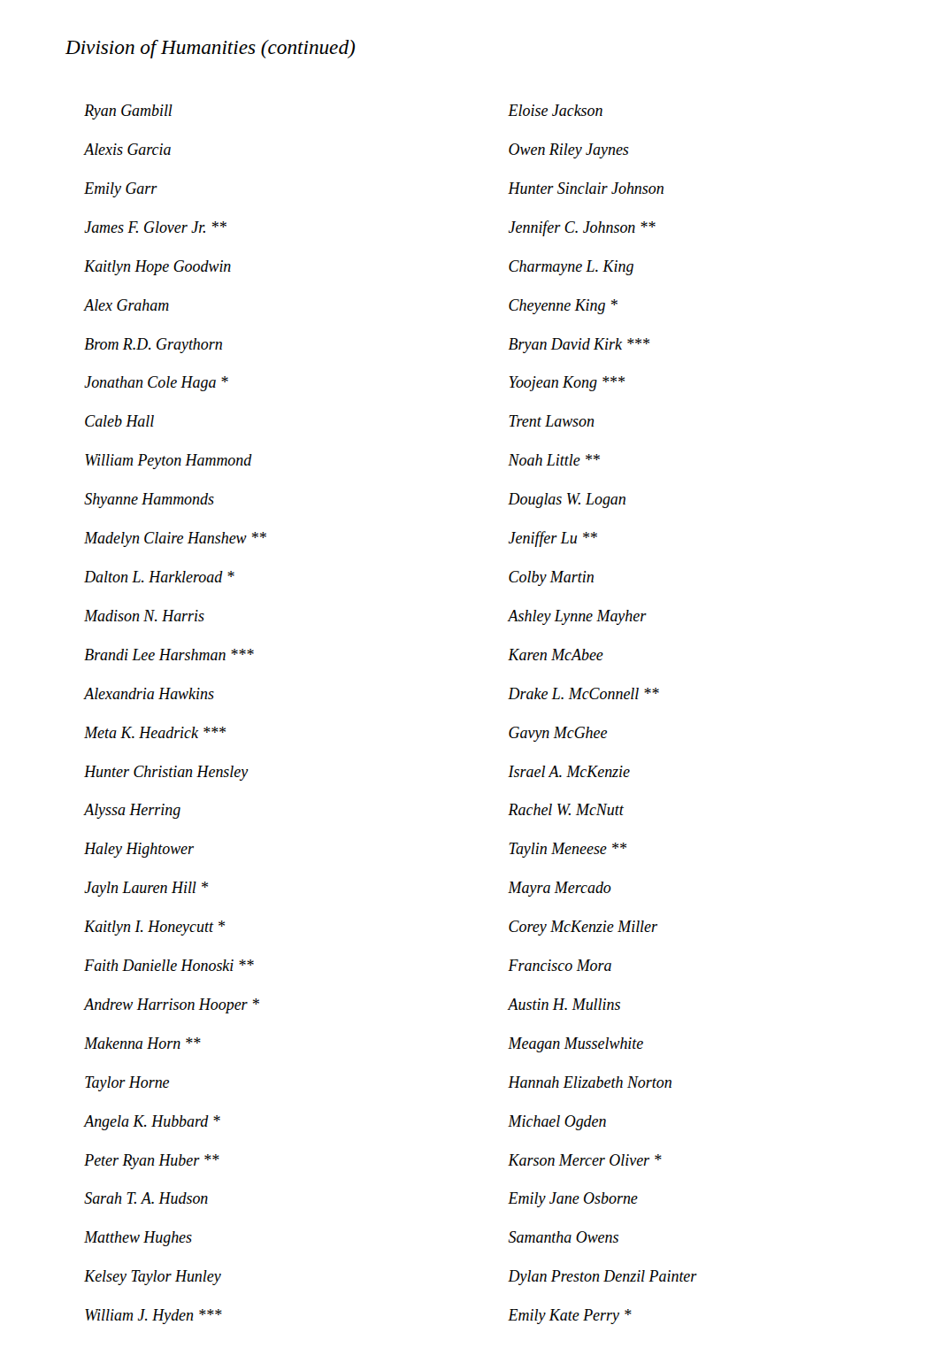Division of Humanities (continued)
Ryan Gambill
Alexis Garcia
Emily Garr
James F. Glover Jr. **
Kaitlyn Hope Goodwin
Alex Graham
Brom R.D. Graythorn
Jonathan Cole Haga *
Caleb Hall
William Peyton Hammond
Shyanne Hammonds
Madelyn Claire Hanshew **
Dalton L. Harkleroad *
Madison N. Harris
Brandi Lee Harshman ***
Alexandria Hawkins
Meta K. Headrick ***
Hunter Christian Hensley
Alyssa Herring
Haley Hightower
Jayln Lauren Hill *
Kaitlyn I. Honeycutt *
Faith Danielle Honoski **
Andrew Harrison Hooper *
Makenna Horn **
Taylor Horne
Angela K. Hubbard *
Peter Ryan Huber **
Sarah T. A. Hudson
Matthew Hughes
Kelsey Taylor Hunley
William J. Hyden ***
Eloise Jackson
Owen Riley Jaynes
Hunter Sinclair Johnson
Jennifer C. Johnson **
Charmayne L. King
Cheyenne King *
Bryan David Kirk ***
Yoojean Kong ***
Trent Lawson
Noah Little **
Douglas W. Logan
Jeniffer Lu **
Colby Martin
Ashley Lynne Mayher
Karen McAbee
Drake L. McConnell **
Gavyn McGhee
Israel A. McKenzie
Rachel W. McNutt
Taylin Meneese **
Mayra Mercado
Corey McKenzie Miller
Francisco Mora
Austin H. Mullins
Meagan Musselwhite
Hannah Elizabeth Norton
Michael Ogden
Karson Mercer Oliver *
Emily Jane Osborne
Samantha Owens
Dylan Preston Denzil Painter
Emily Kate Perry *